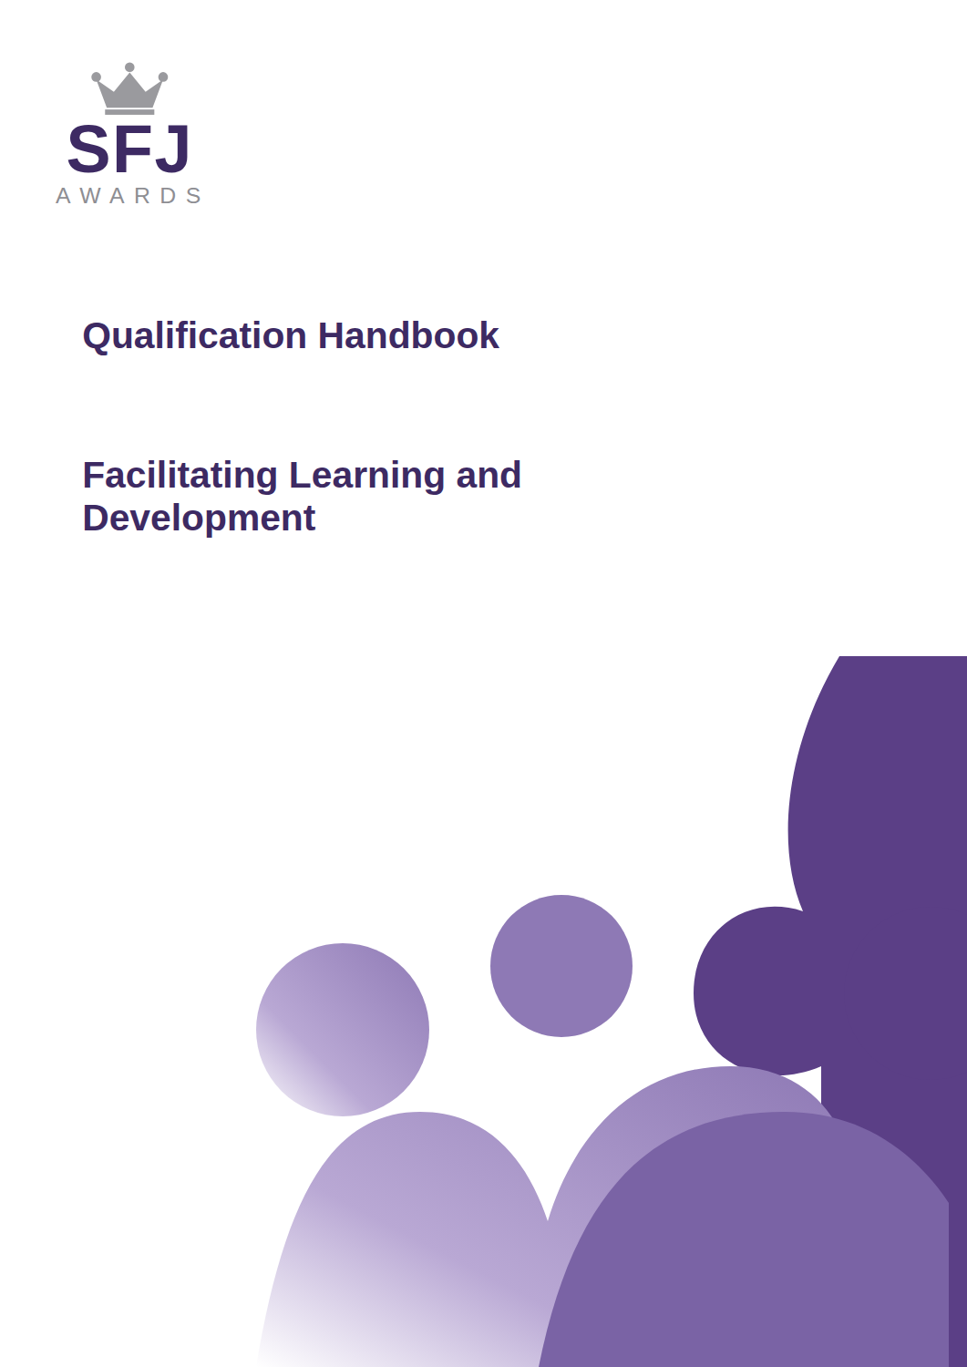SFJ
AWARDS
Qualification Handbook
Facilitating Learning and Development